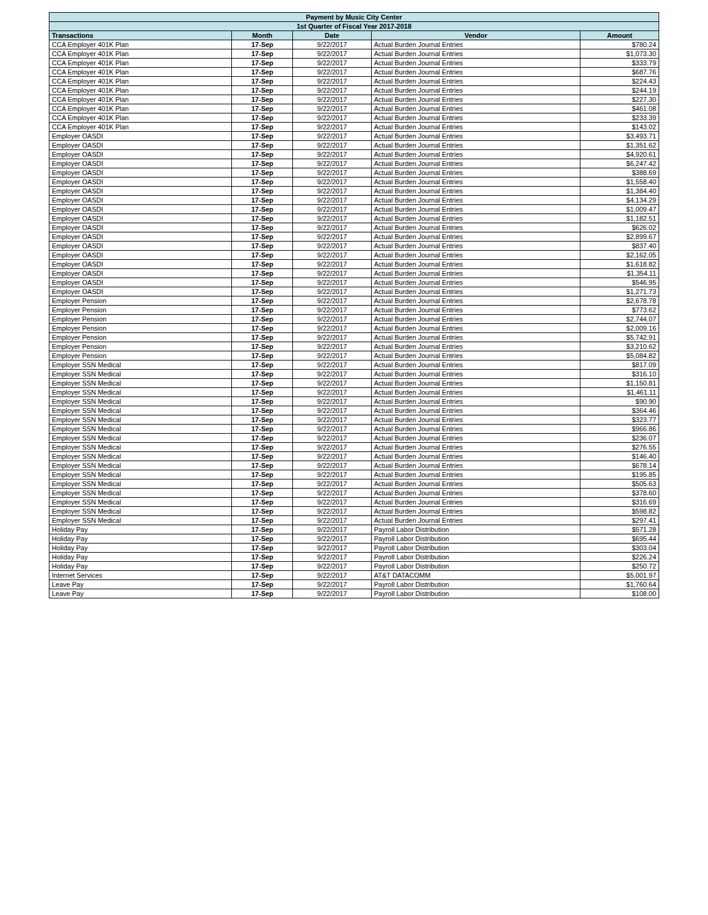| Payment by Music City Center |
| 1st Quarter of Fiscal Year 2017-2018 |
| Transactions | Month | Date | Vendor | Amount |
| CCA Employer 401K Plan | 17-Sep | 9/22/2017 | Actual Burden Journal Entries | $780.24 |
| CCA Employer 401K Plan | 17-Sep | 9/22/2017 | Actual Burden Journal Entries | $1,073.30 |
| CCA Employer 401K Plan | 17-Sep | 9/22/2017 | Actual Burden Journal Entries | $333.79 |
| CCA Employer 401K Plan | 17-Sep | 9/22/2017 | Actual Burden Journal Entries | $687.76 |
| CCA Employer 401K Plan | 17-Sep | 9/22/2017 | Actual Burden Journal Entries | $224.43 |
| CCA Employer 401K Plan | 17-Sep | 9/22/2017 | Actual Burden Journal Entries | $244.19 |
| CCA Employer 401K Plan | 17-Sep | 9/22/2017 | Actual Burden Journal Entries | $227.30 |
| CCA Employer 401K Plan | 17-Sep | 9/22/2017 | Actual Burden Journal Entries | $461.08 |
| CCA Employer 401K Plan | 17-Sep | 9/22/2017 | Actual Burden Journal Entries | $233.39 |
| CCA Employer 401K Plan | 17-Sep | 9/22/2017 | Actual Burden Journal Entries | $143.02 |
| Employer OASDI | 17-Sep | 9/22/2017 | Actual Burden Journal Entries | $3,493.71 |
| Employer OASDI | 17-Sep | 9/22/2017 | Actual Burden Journal Entries | $1,351.62 |
| Employer OASDI | 17-Sep | 9/22/2017 | Actual Burden Journal Entries | $4,920.61 |
| Employer OASDI | 17-Sep | 9/22/2017 | Actual Burden Journal Entries | $6,247.42 |
| Employer OASDI | 17-Sep | 9/22/2017 | Actual Burden Journal Entries | $388.69 |
| Employer OASDI | 17-Sep | 9/22/2017 | Actual Burden Journal Entries | $1,558.40 |
| Employer OASDI | 17-Sep | 9/22/2017 | Actual Burden Journal Entries | $1,384.40 |
| Employer OASDI | 17-Sep | 9/22/2017 | Actual Burden Journal Entries | $4,134.29 |
| Employer OASDI | 17-Sep | 9/22/2017 | Actual Burden Journal Entries | $1,009.47 |
| Employer OASDI | 17-Sep | 9/22/2017 | Actual Burden Journal Entries | $1,182.51 |
| Employer OASDI | 17-Sep | 9/22/2017 | Actual Burden Journal Entries | $626.02 |
| Employer OASDI | 17-Sep | 9/22/2017 | Actual Burden Journal Entries | $2,899.67 |
| Employer OASDI | 17-Sep | 9/22/2017 | Actual Burden Journal Entries | $837.40 |
| Employer OASDI | 17-Sep | 9/22/2017 | Actual Burden Journal Entries | $2,162.05 |
| Employer OASDI | 17-Sep | 9/22/2017 | Actual Burden Journal Entries | $1,618.82 |
| Employer OASDI | 17-Sep | 9/22/2017 | Actual Burden Journal Entries | $1,354.11 |
| Employer OASDI | 17-Sep | 9/22/2017 | Actual Burden Journal Entries | $546.95 |
| Employer OASDI | 17-Sep | 9/22/2017 | Actual Burden Journal Entries | $1,271.73 |
| Employer Pension | 17-Sep | 9/22/2017 | Actual Burden Journal Entries | $2,678.78 |
| Employer Pension | 17-Sep | 9/22/2017 | Actual Burden Journal Entries | $773.62 |
| Employer Pension | 17-Sep | 9/22/2017 | Actual Burden Journal Entries | $2,744.07 |
| Employer Pension | 17-Sep | 9/22/2017 | Actual Burden Journal Entries | $2,009.16 |
| Employer Pension | 17-Sep | 9/22/2017 | Actual Burden Journal Entries | $5,742.91 |
| Employer Pension | 17-Sep | 9/22/2017 | Actual Burden Journal Entries | $3,210.62 |
| Employer Pension | 17-Sep | 9/22/2017 | Actual Burden Journal Entries | $5,084.82 |
| Employer SSN Medical | 17-Sep | 9/22/2017 | Actual Burden Journal Entries | $817.09 |
| Employer SSN Medical | 17-Sep | 9/22/2017 | Actual Burden Journal Entries | $316.10 |
| Employer SSN Medical | 17-Sep | 9/22/2017 | Actual Burden Journal Entries | $1,150.81 |
| Employer SSN Medical | 17-Sep | 9/22/2017 | Actual Burden Journal Entries | $1,461.11 |
| Employer SSN Medical | 17-Sep | 9/22/2017 | Actual Burden Journal Entries | $90.90 |
| Employer SSN Medical | 17-Sep | 9/22/2017 | Actual Burden Journal Entries | $364.46 |
| Employer SSN Medical | 17-Sep | 9/22/2017 | Actual Burden Journal Entries | $323.77 |
| Employer SSN Medical | 17-Sep | 9/22/2017 | Actual Burden Journal Entries | $966.86 |
| Employer SSN Medical | 17-Sep | 9/22/2017 | Actual Burden Journal Entries | $236.07 |
| Employer SSN Medical | 17-Sep | 9/22/2017 | Actual Burden Journal Entries | $276.55 |
| Employer SSN Medical | 17-Sep | 9/22/2017 | Actual Burden Journal Entries | $146.40 |
| Employer SSN Medical | 17-Sep | 9/22/2017 | Actual Burden Journal Entries | $678.14 |
| Employer SSN Medical | 17-Sep | 9/22/2017 | Actual Burden Journal Entries | $195.85 |
| Employer SSN Medical | 17-Sep | 9/22/2017 | Actual Burden Journal Entries | $505.63 |
| Employer SSN Medical | 17-Sep | 9/22/2017 | Actual Burden Journal Entries | $378.60 |
| Employer SSN Medical | 17-Sep | 9/22/2017 | Actual Burden Journal Entries | $316.69 |
| Employer SSN Medical | 17-Sep | 9/22/2017 | Actual Burden Journal Entries | $598.82 |
| Employer SSN Medical | 17-Sep | 9/22/2017 | Actual Burden Journal Entries | $297.41 |
| Holiday Pay | 17-Sep | 9/22/2017 | Payroll Labor Distribution | $571.28 |
| Holiday Pay | 17-Sep | 9/22/2017 | Payroll Labor Distribution | $695.44 |
| Holiday Pay | 17-Sep | 9/22/2017 | Payroll Labor Distribution | $303.04 |
| Holiday Pay | 17-Sep | 9/22/2017 | Payroll Labor Distribution | $226.24 |
| Holiday Pay | 17-Sep | 9/22/2017 | Payroll Labor Distribution | $250.72 |
| Internet Services | 17-Sep | 9/22/2017 | AT&T DATACOMM | $5,001.97 |
| Leave Pay | 17-Sep | 9/22/2017 | Payroll Labor Distribution | $1,760.64 |
| Leave Pay | 17-Sep | 9/22/2017 | Payroll Labor Distribution | $108.00 |